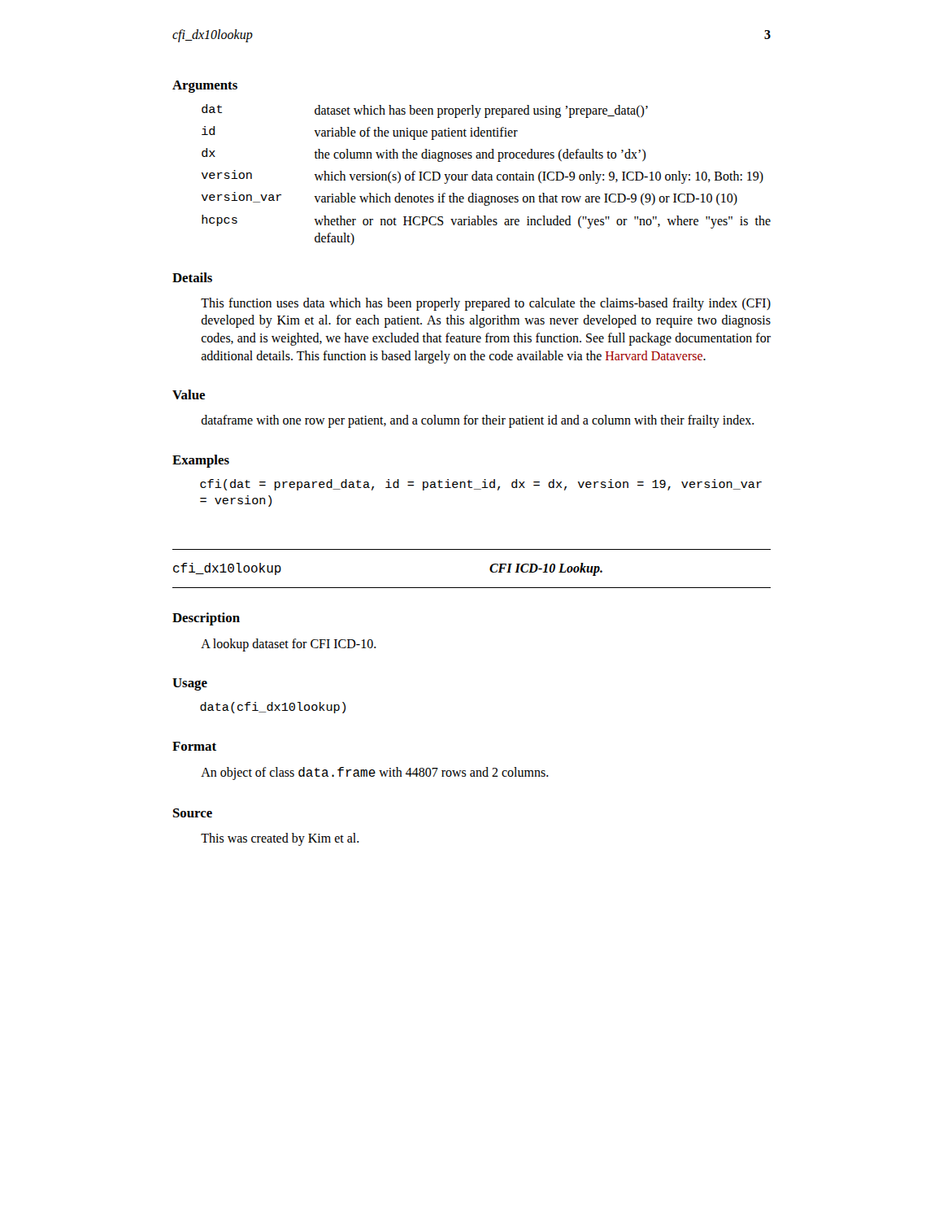cfi_dx10lookup 3
Arguments
dat
dataset which has been properly prepared using ’prepare_data()’
id
variable of the unique patient identifier
dx
the column with the diagnoses and procedures (defaults to ’dx’)
version
which version(s) of ICD your data contain (ICD-9 only: 9, ICD-10 only: 10, Both: 19)
version_var
variable which denotes if the diagnoses on that row are ICD-9 (9) or ICD-10 (10)
hcpcs
whether or not HCPCS variables are included ("yes" or "no", where "yes" is the default)
Details
This function uses data which has been properly prepared to calculate the claims-based frailty index (CFI) developed by Kim et al. for each patient. As this algorithm was never developed to require two diagnosis codes, and is weighted, we have excluded that feature from this function. See full package documentation for additional details. This function is based largely on the code available via the Harvard Dataverse.
Value
dataframe with one row per patient, and a column for their patient id and a column with their frailty index.
Examples
cfi(dat = prepared_data, id = patient_id, dx = dx, version = 19, version_var = version)
cfi_dx10lookup CFI ICD-10 Lookup.
Description
A lookup dataset for CFI ICD-10.
Usage
data(cfi_dx10lookup)
Format
An object of class data.frame with 44807 rows and 2 columns.
Source
This was created by Kim et al.